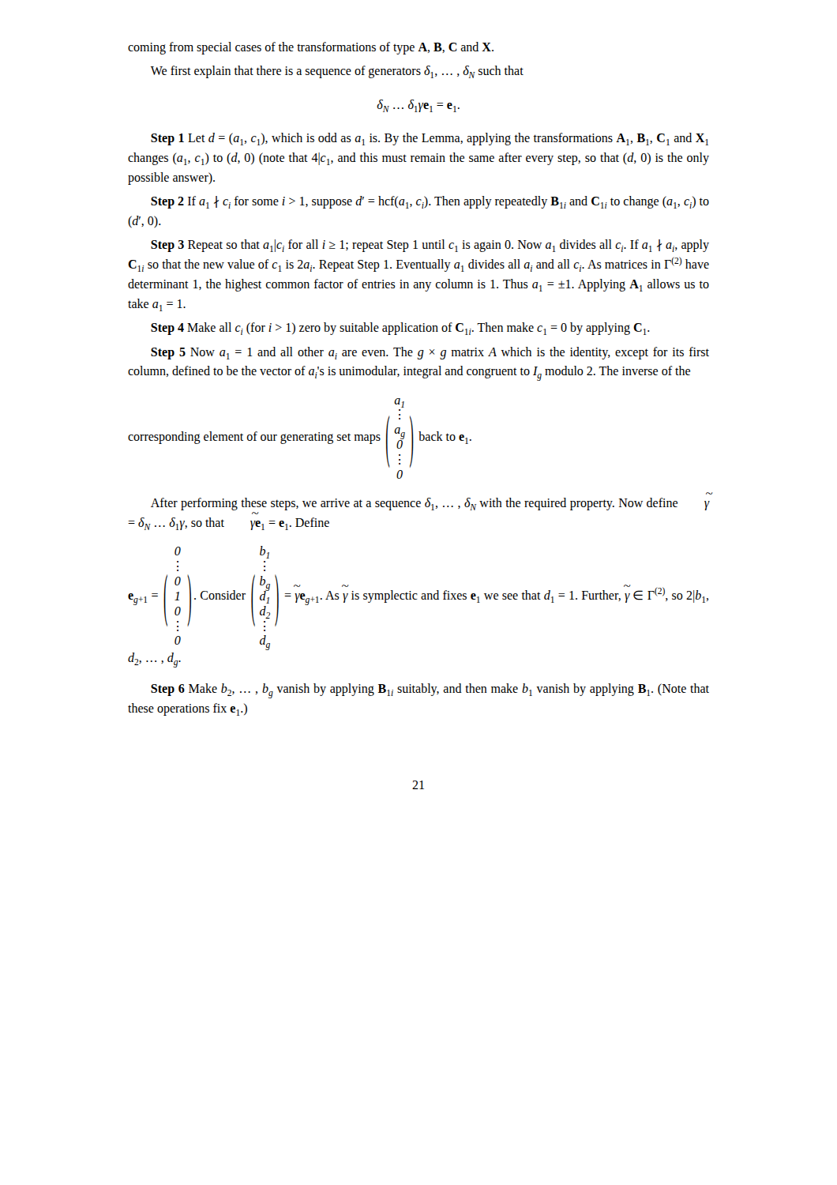coming from special cases of the transformations of type A, B, C and X.
We first explain that there is a sequence of generators δ1, … , δN such that
δN … δ1γe1 = e1.
Step 1 Let d = (a1, c1), which is odd as a1 is. By the Lemma, applying the transformations A1, B1, C1 and X1 changes (a1, c1) to (d, 0) (note that 4|c1, and this must remain the same after every step, so that (d, 0) is the only possible answer).
Step 2 If a1 ∤ ci for some i > 1, suppose d′ = hcf(a1, ci). Then apply repeatedly B1i and C1i to change (a1, ci) to (d′, 0).
Step 3 Repeat so that a1|ci for all i ≥ 1; repeat Step 1 until c1 is again 0. Now a1 divides all ci. If a1 ∤ ai, apply C1i so that the new value of c1 is 2ai. Repeat Step 1. Eventually a1 divides all ai and all ci. As matrices in Γ(2) have determinant 1, the highest common factor of entries in any column is 1. Thus a1 = ±1. Applying A1 allows us to take a1 = 1.
Step 4 Make all ci (for i > 1) zero by suitable application of C1i. Then make c1 = 0 by applying C1.
Step 5 Now a1 = 1 and all other ai are even. The g × g matrix A which is the identity, except for its first column, defined to be the vector of ai's is unimodular, integral and congruent to Ig modulo 2. The inverse of the
corresponding element of our generating set maps ( a1 ⋮ ag 0 ⋮ 0 ) back to e1.
After performing these steps, we arrive at a sequence δ1, … , δN with the required property. Now define γ = δN … δ1γ, so that γe1 = e1. Define
eg+1 = ( 0 ⋮ 0 1 0 ⋮ 0 ) . Consider ( b1 ⋮ bg d1 d2 ⋮ dg ) = γeg+1. As γ is symplectic and fixes e1 we see that d1 = 1. Further, γ ∈ Γ(2), so 2|b1, d2, … , dg.
Step 6 Make b2, … , bg vanish by applying B1i suitably, and then make b1 vanish by applying B1. (Note that these operations fix e1.)
21